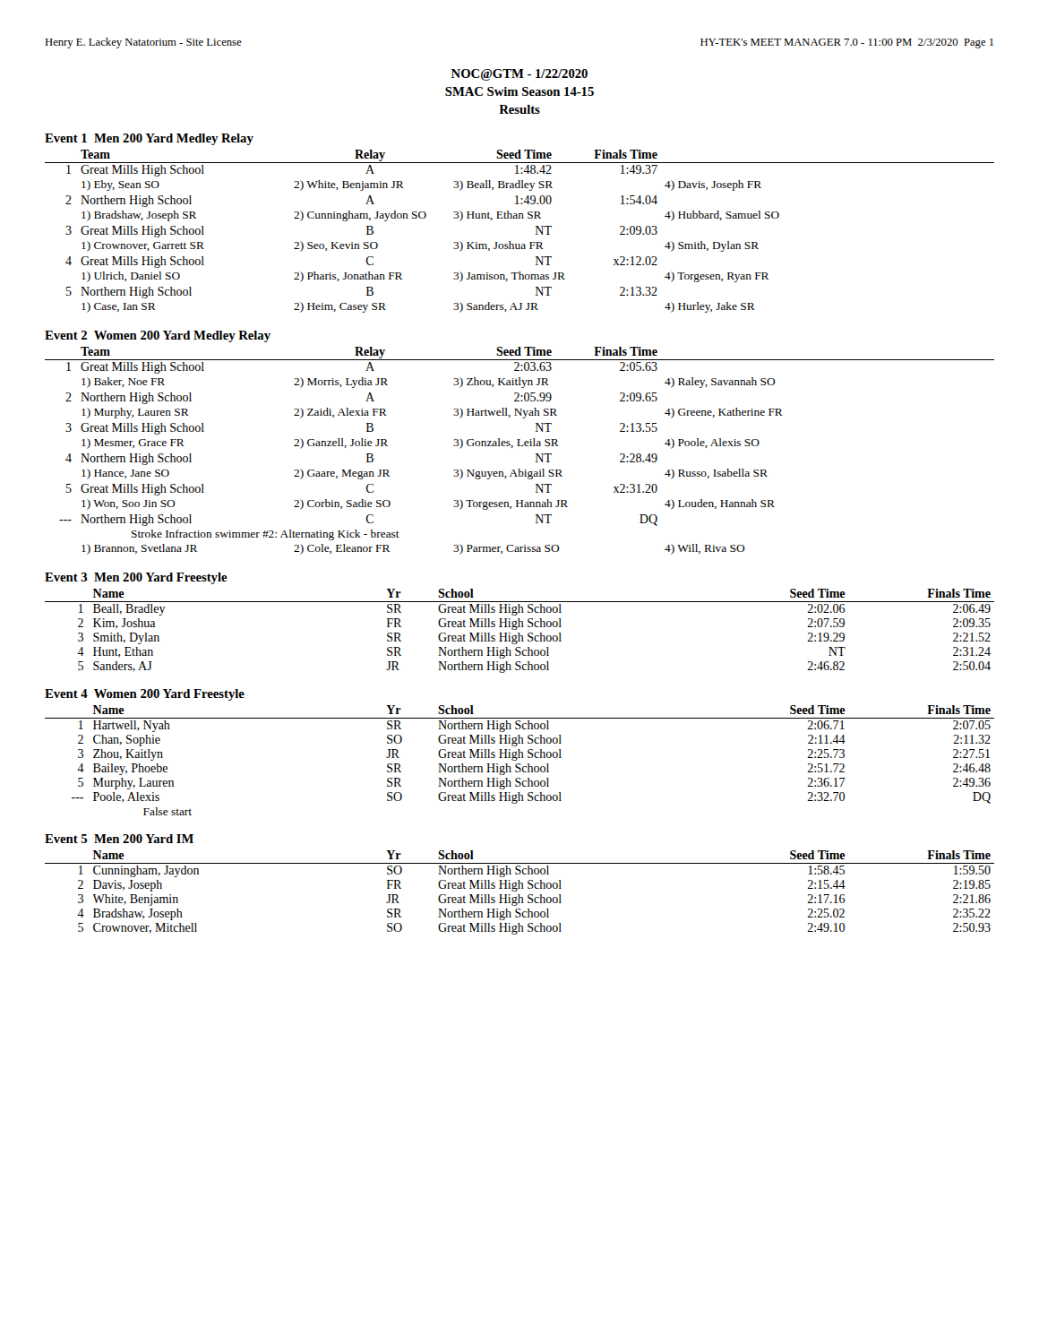Henry E. Lackey Natatorium - Site License
HY-TEK's MEET MANAGER 7.0 - 11:00 PM 2/3/2020 Page 1
NOC@GTM - 1/22/2020
SMAC Swim Season 14-15
Results
Event 1 Men 200 Yard Medley Relay
| | Team | Relay | Seed Time | Finals Time | |
| --- | --- | --- | --- | --- | --- |
| 1 | Great Mills High School | A | 1:48.42 | 1:49.37 | |
| | 1) Eby, Sean SO | 2) White, Benjamin JR | 3) Beall, Bradley SR | 4) Davis, Joseph FR |
| 2 | Northern High School | A | 1:49.00 | 1:54.04 | |
| | 1) Bradshaw, Joseph SR | 2) Cunningham, Jaydon SO | 3) Hunt, Ethan SR | 4) Hubbard, Samuel SO |
| 3 | Great Mills High School | B | NT | 2:09.03 | |
| | 1) Crownover, Garrett SR | 2) Seo, Kevin SO | 3) Kim, Joshua FR | 4) Smith, Dylan SR |
| 4 | Great Mills High School | C | NT | x2:12.02 | |
| | 1) Ulrich, Daniel SO | 2) Pharis, Jonathan FR | 3) Jamison, Thomas JR | 4) Torgesen, Ryan FR |
| 5 | Northern High School | B | NT | 2:13.32 | |
| | 1) Case, Ian SR | 2) Heim, Casey SR | 3) Sanders, AJ JR | 4) Hurley, Jake SR |
Event 2 Women 200 Yard Medley Relay
| | Team | Relay | Seed Time | Finals Time | |
| --- | --- | --- | --- | --- | --- |
| 1 | Great Mills High School | A | 2:03.63 | 2:05.63 | |
| | 1) Baker, Noe FR | 2) Morris, Lydia JR | 3) Zhou, Kaitlyn JR | 4) Raley, Savannah SO |
| 2 | Northern High School | A | 2:05.99 | 2:09.65 | |
| | 1) Murphy, Lauren SR | 2) Zaidi, Alexia FR | 3) Hartwell, Nyah SR | 4) Greene, Katherine FR |
| 3 | Great Mills High School | B | NT | 2:13.55 | |
| | 1) Mesmer, Grace FR | 2) Ganzell, Jolie JR | 3) Gonzales, Leila SR | 4) Poole, Alexis SO |
| 4 | Northern High School | B | NT | 2:28.49 | |
| | 1) Hance, Jane SO | 2) Gaare, Megan JR | 3) Nguyen, Abigail SR | 4) Russo, Isabella SR |
| 5 | Great Mills High School | C | NT | x2:31.20 | |
| | 1) Won, Soo Jin SO | 2) Corbin, Sadie SO | 3) Torgesen, Hannah JR | 4) Louden, Hannah SR |
| --- | Northern High School | C | NT | DQ | |
| | Stroke Infraction swimmer #2: Alternating Kick - breast |
| | 1) Brannon, Svetlana JR | 2) Cole, Eleanor FR | 3) Parmer, Carissa SO | 4) Will, Riva SO |
Event 3 Men 200 Yard Freestyle
| | Name | Yr | School | Seed Time | Finals Time |
| --- | --- | --- | --- | --- | --- |
| 1 | Beall, Bradley | SR | Great Mills High School | 2:02.06 | 2:06.49 |
| 2 | Kim, Joshua | FR | Great Mills High School | 2:07.59 | 2:09.35 |
| 3 | Smith, Dylan | SR | Great Mills High School | 2:19.29 | 2:21.52 |
| 4 | Hunt, Ethan | SR | Northern High School | NT | 2:31.24 |
| 5 | Sanders, AJ | JR | Northern High School | 2:46.82 | 2:50.04 |
Event 4 Women 200 Yard Freestyle
| | Name | Yr | School | Seed Time | Finals Time |
| --- | --- | --- | --- | --- | --- |
| 1 | Hartwell, Nyah | SR | Northern High School | 2:06.71 | 2:07.05 |
| 2 | Chan, Sophie | SO | Great Mills High School | 2:11.44 | 2:11.32 |
| 3 | Zhou, Kaitlyn | JR | Great Mills High School | 2:25.73 | 2:27.51 |
| 4 | Bailey, Phoebe | SR | Northern High School | 2:51.72 | 2:46.48 |
| 5 | Murphy, Lauren | SR | Northern High School | 2:36.17 | 2:49.36 |
| --- | Poole, Alexis | SO | Great Mills High School | 2:32.70 | DQ |
| | False start |
Event 5 Men 200 Yard IM
| | Name | Yr | School | Seed Time | Finals Time |
| --- | --- | --- | --- | --- | --- |
| 1 | Cunningham, Jaydon | SO | Northern High School | 1:58.45 | 1:59.50 |
| 2 | Davis, Joseph | FR | Great Mills High School | 2:15.44 | 2:19.85 |
| 3 | White, Benjamin | JR | Great Mills High School | 2:17.16 | 2:21.86 |
| 4 | Bradshaw, Joseph | SR | Northern High School | 2:25.02 | 2:35.22 |
| 5 | Crownover, Mitchell | SO | Great Mills High School | 2:49.10 | 2:50.93 |